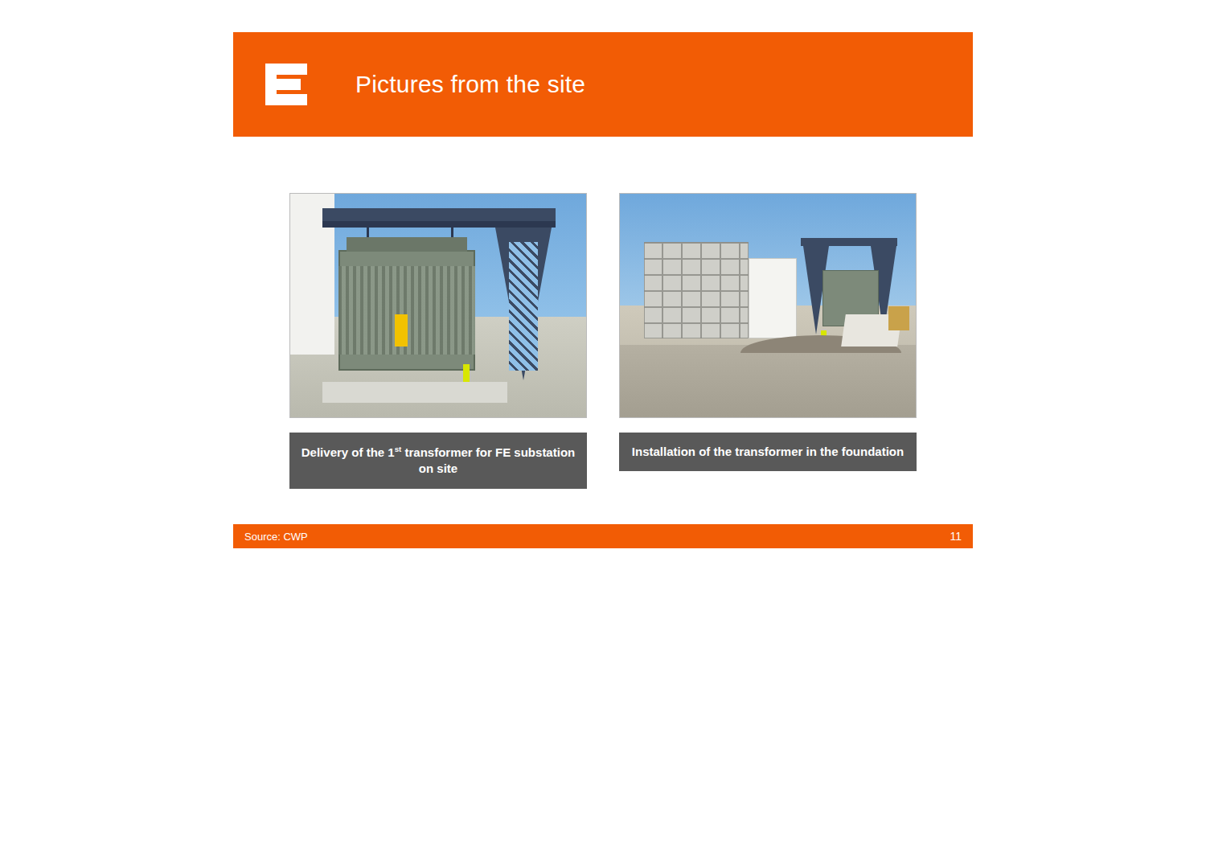Pictures from the site
Delivery of the 1st transformer for FE substation on site
Installation of the transformer in the foundation
Source: CWP 11